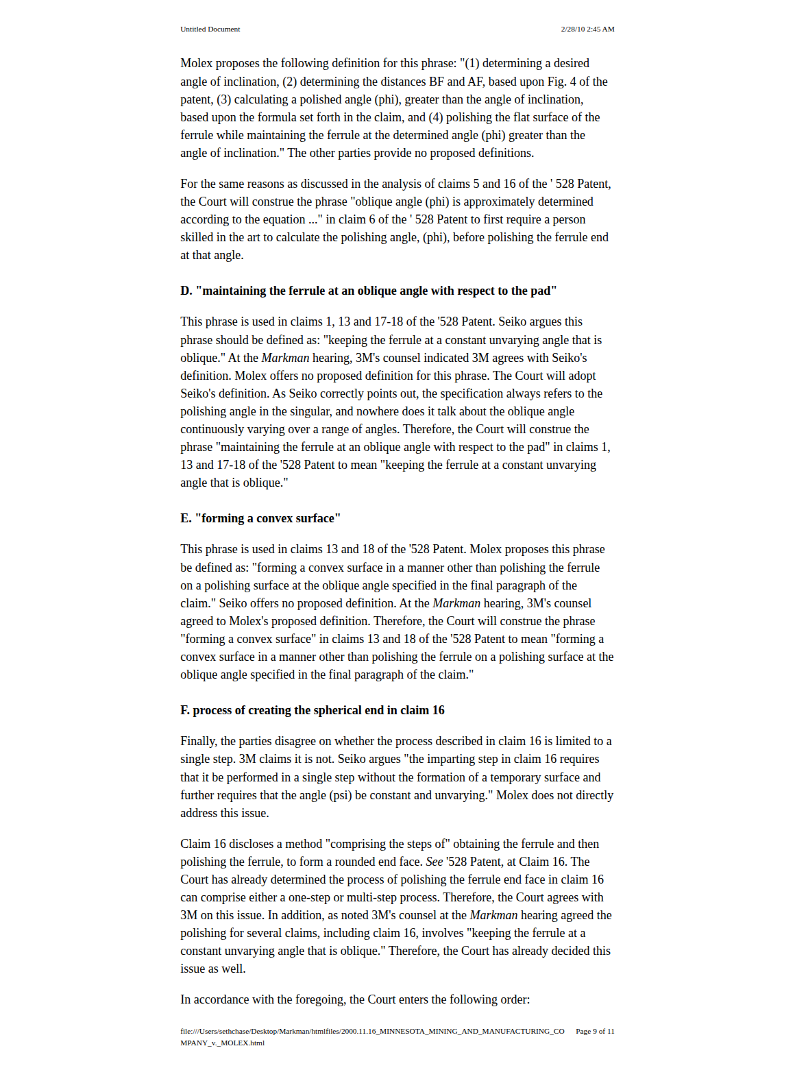Untitled Document
2/28/10 2:45 AM
Molex proposes the following definition for this phrase: "(1) determining a desired angle of inclination, (2) determining the distances BF and AF, based upon Fig. 4 of the patent, (3) calculating a polished angle (phi), greater than the angle of inclination, based upon the formula set forth in the claim, and (4) polishing the flat surface of the ferrule while maintaining the ferrule at the determined angle (phi) greater than the angle of inclination." The other parties provide no proposed definitions.
For the same reasons as discussed in the analysis of claims 5 and 16 of the ' 528 Patent, the Court will construe the phrase "oblique angle (phi) is approximately determined according to the equation ..." in claim 6 of the ' 528 Patent to first require a person skilled in the art to calculate the polishing angle, (phi), before polishing the ferrule end at that angle.
D. "maintaining the ferrule at an oblique angle with respect to the pad"
This phrase is used in claims 1, 13 and 17-18 of the '528 Patent. Seiko argues this phrase should be defined as: "keeping the ferrule at a constant unvarying angle that is oblique." At the Markman hearing, 3M's counsel indicated 3M agrees with Seiko's definition. Molex offers no proposed definition for this phrase. The Court will adopt Seiko's definition. As Seiko correctly points out, the specification always refers to the polishing angle in the singular, and nowhere does it talk about the oblique angle continuously varying over a range of angles. Therefore, the Court will construe the phrase "maintaining the ferrule at an oblique angle with respect to the pad" in claims 1, 13 and 17-18 of the '528 Patent to mean "keeping the ferrule at a constant unvarying angle that is oblique."
E. "forming a convex surface"
This phrase is used in claims 13 and 18 of the '528 Patent. Molex proposes this phrase be defined as: "forming a convex surface in a manner other than polishing the ferrule on a polishing surface at the oblique angle specified in the final paragraph of the claim." Seiko offers no proposed definition. At the Markman hearing, 3M's counsel agreed to Molex's proposed definition. Therefore, the Court will construe the phrase "forming a convex surface" in claims 13 and 18 of the '528 Patent to mean "forming a convex surface in a manner other than polishing the ferrule on a polishing surface at the oblique angle specified in the final paragraph of the claim."
F. process of creating the spherical end in claim 16
Finally, the parties disagree on whether the process described in claim 16 is limited to a single step. 3M claims it is not. Seiko argues "the imparting step in claim 16 requires that it be performed in a single step without the formation of a temporary surface and further requires that the angle (psi) be constant and unvarying." Molex does not directly address this issue.
Claim 16 discloses a method "comprising the steps of" obtaining the ferrule and then polishing the ferrule, to form a rounded end face. See '528 Patent, at Claim 16. The Court has already determined the process of polishing the ferrule end face in claim 16 can comprise either a one-step or multi-step process. Therefore, the Court agrees with 3M on this issue. In addition, as noted 3M's counsel at the Markman hearing agreed the polishing for several claims, including claim 16, involves "keeping the ferrule at a constant unvarying angle that is oblique." Therefore, the Court has already decided this issue as well.
In accordance with the foregoing, the Court enters the following order:
file:///Users/sethchase/Desktop/Markman/htmlfiles/2000.11.16_MINNESOTA_MINING_AND_MANUFACTURING_COMPANY_v._MOLEX.html
Page 9 of 11